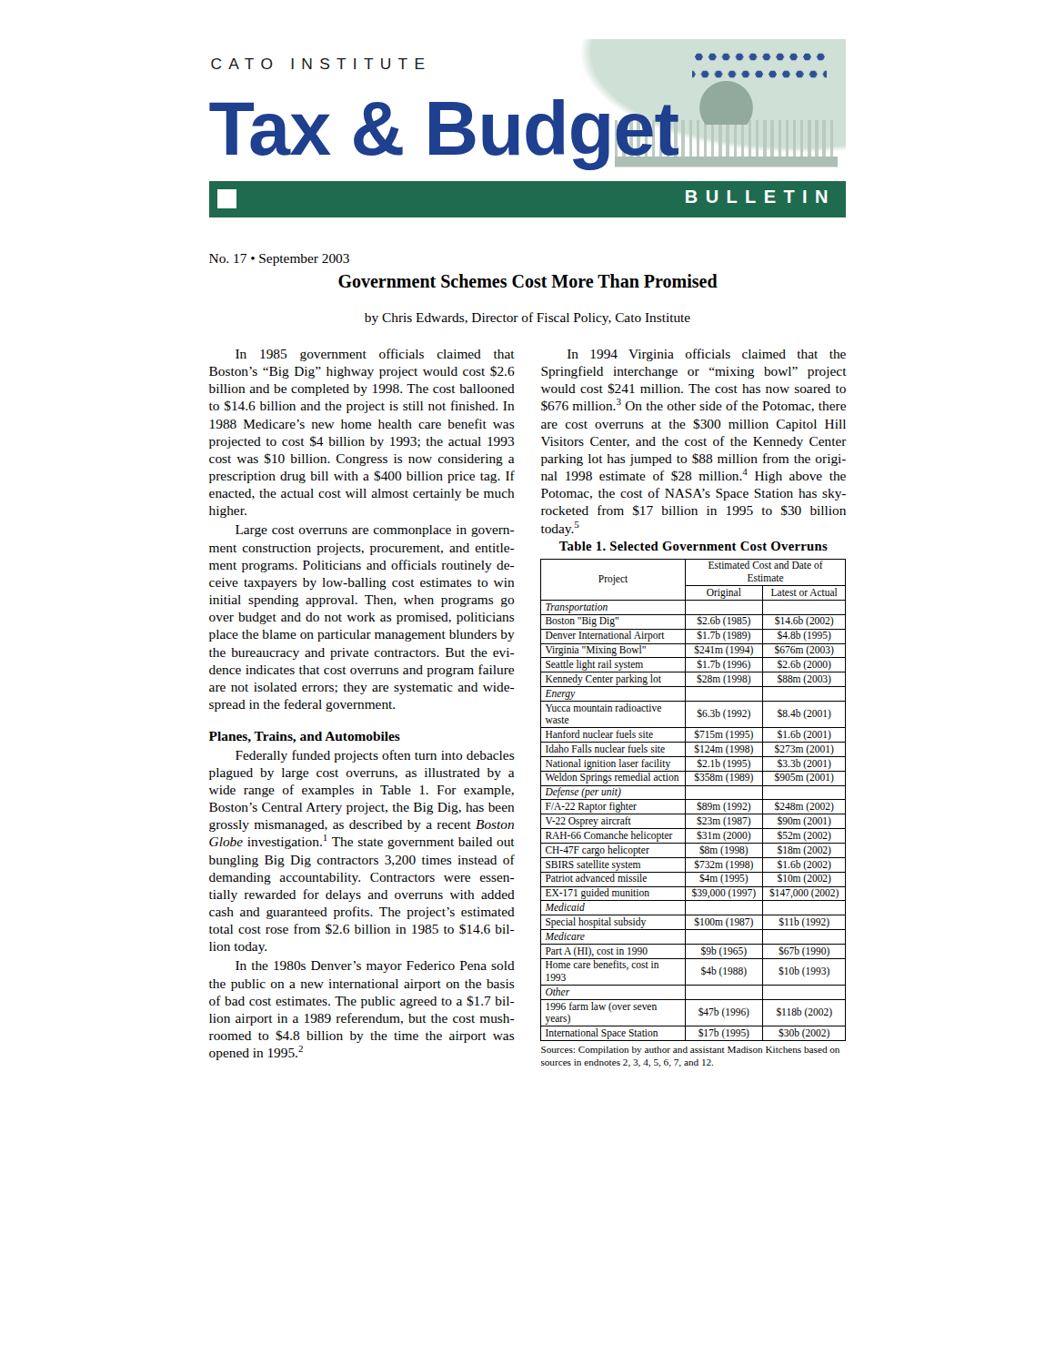CATO INSTITUTE
Tax & Budget
BULLETIN
No. 17 • September 2003
Government Schemes Cost More Than Promised
by Chris Edwards, Director of Fiscal Policy, Cato Institute
In 1985 government officials claimed that Boston’s “Big Dig” highway project would cost $2.6 billion and be completed by 1998. The cost ballooned to $14.6 billion and the project is still not finished. In 1988 Medicare’s new home health care benefit was projected to cost $4 billion by 1993; the actual 1993 cost was $10 billion. Congress is now considering a prescription drug bill with a $400 billion price tag. If enacted, the actual cost will almost certainly be much higher.
Large cost overruns are commonplace in government construction projects, procurement, and entitlement programs. Politicians and officials routinely deceive taxpayers by low-balling cost estimates to win initial spending approval. Then, when programs go over budget and do not work as promised, politicians place the blame on particular management blunders by the bureaucracy and private contractors. But the evidence indicates that cost overruns and program failure are not isolated errors; they are systematic and widespread in the federal government.
Planes, Trains, and Automobiles
Federally funded projects often turn into debacles plagued by large cost overruns, as illustrated by a wide range of examples in Table 1. For example, Boston’s Central Artery project, the Big Dig, has been grossly mismanaged, as described by a recent Boston Globe investigation.1 The state government bailed out bungling Big Dig contractors 3,200 times instead of demanding accountability. Contractors were essentially rewarded for delays and overruns with added cash and guaranteed profits. The project’s estimated total cost rose from $2.6 billion in 1985 to $14.6 billion today.
In the 1980s Denver’s mayor Federico Pena sold the public on a new international airport on the basis of bad cost estimates. The public agreed to a $1.7 billion airport in a 1989 referendum, but the cost mushroomed to $4.8 billion by the time the airport was opened in 1995.2
In 1994 Virginia officials claimed that the Springfield interchange or “mixing bowl” project would cost $241 million. The cost has now soared to $676 million.3 On the other side of the Potomac, there are cost overruns at the $300 million Capitol Hill Visitors Center, and the cost of the Kennedy Center parking lot has jumped to $88 million from the original 1998 estimate of $28 million.4 High above the Potomac, the cost of NASA’s Space Station has skyrocketed from $17 billion in 1995 to $30 billion today.5
Table 1. Selected Government Cost Overruns
| Project | Estimated Cost and Date of Estimate |
| --- | --- |
| Original | Latest or Actual |
| Transportation | | |
| Boston "Big Dig" | $2.6b (1985) | $14.6b (2002) |
| Denver International Airport | $1.7b (1989) | $4.8b (1995) |
| Virginia "Mixing Bowl" | $241m (1994) | $676m (2003) |
| Seattle light rail system | $1.7b (1996) | $2.6b (2000) |
| Kennedy Center parking lot | $28m (1998) | $88m (2003) |
| Energy | | |
| Yucca mountain radioactive waste | $6.3b (1992) | $8.4b (2001) |
| Hanford nuclear fuels site | $715m (1995) | $1.6b (2001) |
| Idaho Falls nuclear fuels site | $124m (1998) | $273m (2001) |
| National ignition laser facility | $2.1b (1995) | $3.3b (2001) |
| Weldon Springs remedial action | $358m (1989) | $905m (2001) |
| Defense (per unit) | | |
| F/A-22 Raptor fighter | $89m (1992) | $248m (2002) |
| V-22 Osprey aircraft | $23m (1987) | $90m (2001) |
| RAH-66 Comanche helicopter | $31m (2000) | $52m (2002) |
| CH-47F cargo helicopter | $8m (1998) | $18m (2002) |
| SBIRS satellite system | $732m (1998) | $1.6b (2002) |
| Patriot advanced missile | $4m (1995) | $10m (2002) |
| EX-171 guided munition | $39,000 (1997) | $147,000 (2002) |
| Medicaid | | |
| Special hospital subsidy | $100m (1987) | $11b (1992) |
| Medicare | | |
| Part A (HI), cost in 1990 | $9b (1965) | $67b (1990) |
| Home care benefits, cost in 1993 | $4b (1988) | $10b (1993) |
| Other | | |
| 1996 farm law (over seven years) | $47b (1996) | $118b (2002) |
| International Space Station | $17b (1995) | $30b (2002) |
Sources: Compilation by author and assistant Madison Kitchens based on sources in endnotes 2, 3, 4, 5, 6, 7, and 12.